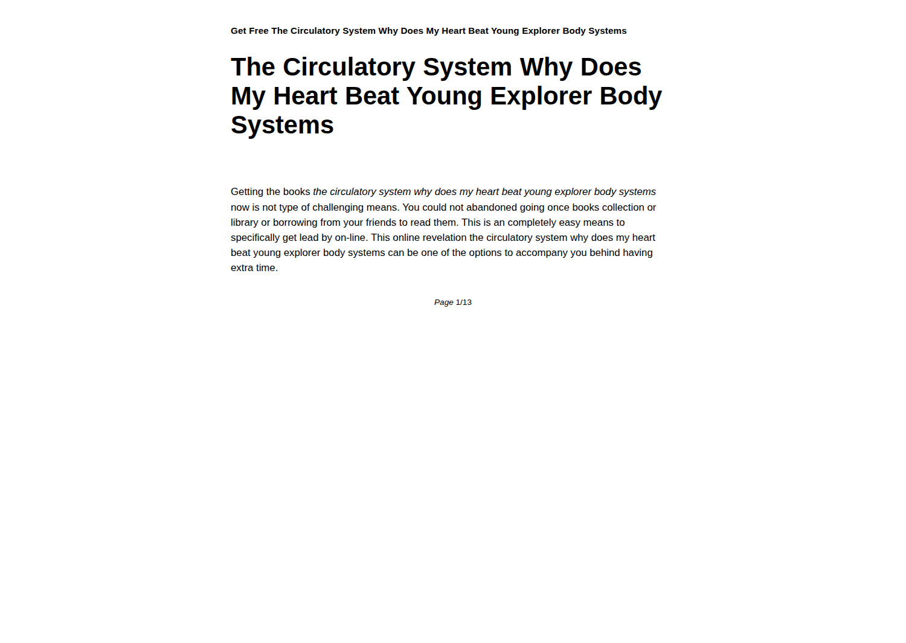Get Free The Circulatory System Why Does My Heart Beat Young Explorer Body Systems
The Circulatory System Why Does My Heart Beat Young Explorer Body Systems
Getting the books the circulatory system why does my heart beat young explorer body systems now is not type of challenging means. You could not abandoned going once books collection or library or borrowing from your friends to read them. This is an completely easy means to specifically get lead by on-line. This online revelation the circulatory system why does my heart beat young explorer body systems can be one of the options to accompany you behind having extra time.
Page 1/13